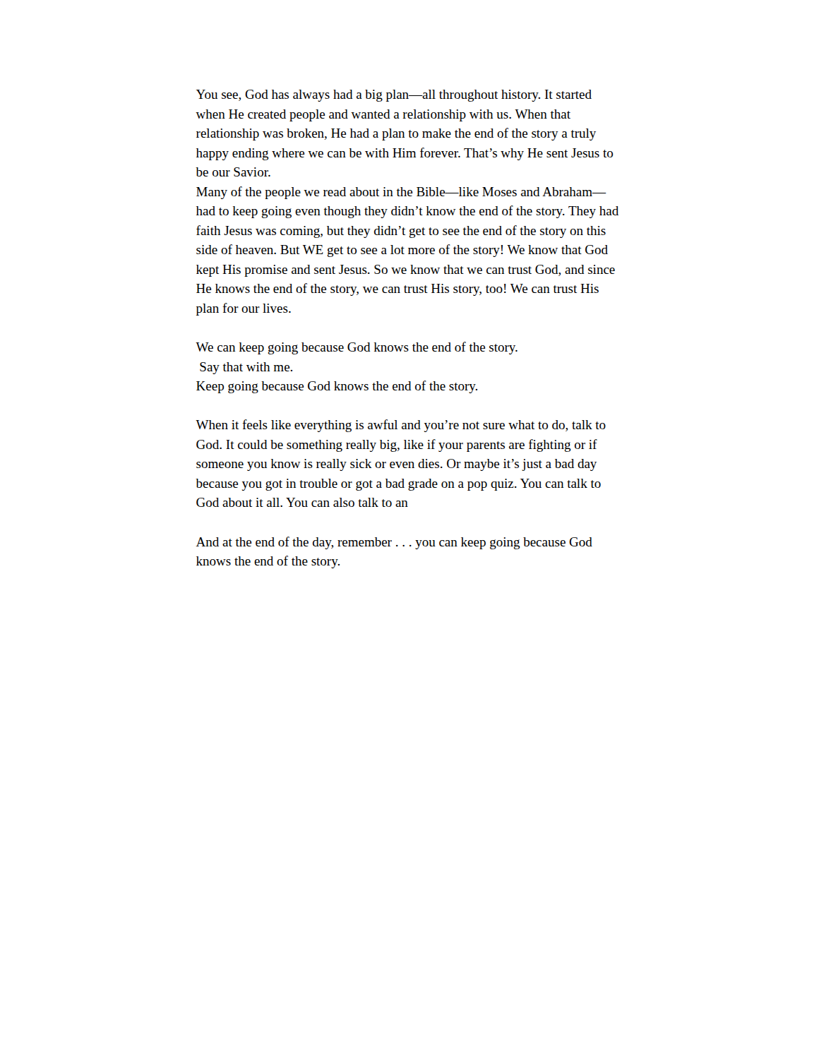You see, God has always had a big plan—all throughout history. It started when He created people and wanted a relationship with us. When that relationship was broken, He had a plan to make the end of the story a truly happy ending where we can be with Him forever. That’s why He sent Jesus to be our Savior.
Many of the people we read about in the Bible—like Moses and Abraham—had to keep going even though they didn’t know the end of the story. They had faith Jesus was coming, but they didn’t get to see the end of the story on this side of heaven. But WE get to see a lot more of the story! We know that God kept His promise and sent Jesus. So we know that we can trust God, and since He knows the end of the story, we can trust His story, too! We can trust His plan for our lives.
We can keep going because God knows the end of the story.
Say that with me.
Keep going because God knows the end of the story.
When it feels like everything is awful and you’re not sure what to do, talk to God. It could be something really big, like if your parents are fighting or if someone you know is really sick or even dies. Or maybe it’s just a bad day because you got in trouble or got a bad grade on a pop quiz. You can talk to God about it all. You can also talk to an
And at the end of the day, remember . . . you can keep going because God knows the end of the story.